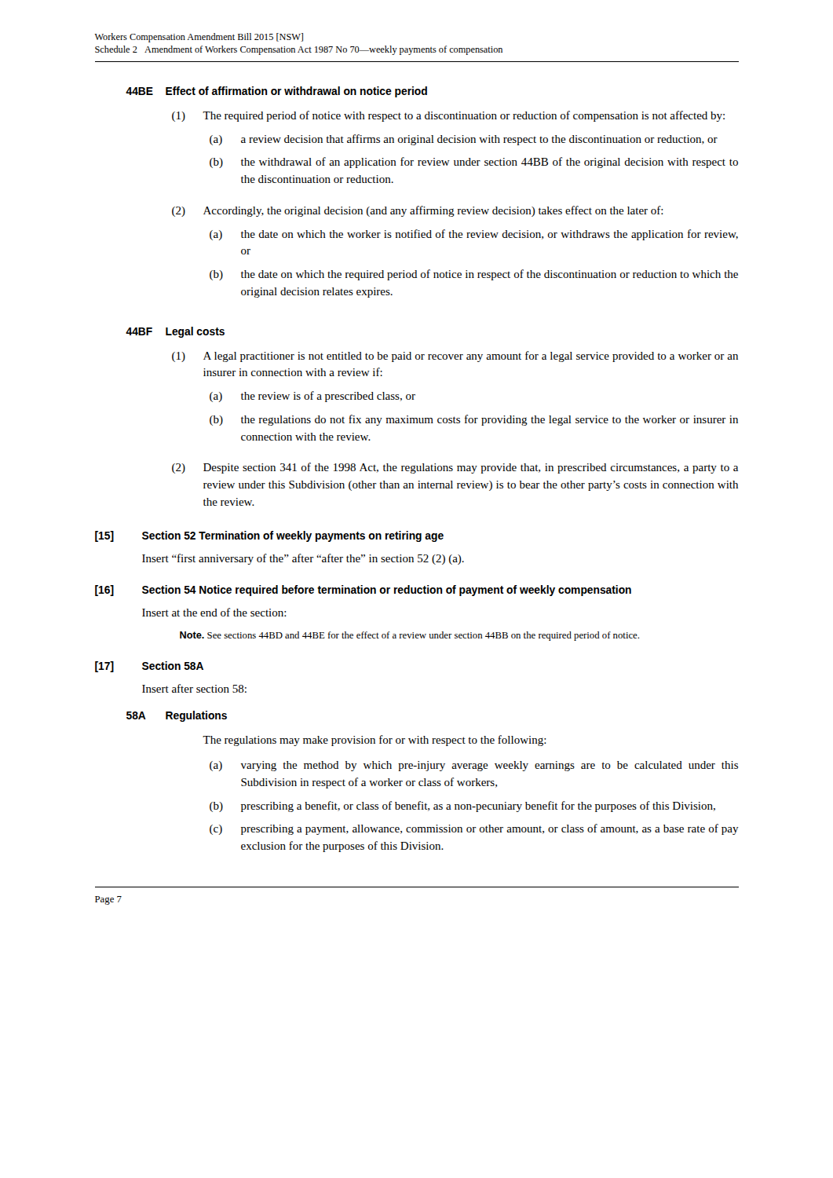Workers Compensation Amendment Bill 2015 [NSW]
Schedule 2 Amendment of Workers Compensation Act 1987 No 70—weekly payments of compensation
44BE Effect of affirmation or withdrawal on notice period
(1)
The required period of notice with respect to a discontinuation or reduction of compensation is not affected by:
(a)
a review decision that affirms an original decision with respect to the discontinuation or reduction, or
(b)
the withdrawal of an application for review under section 44BB of the original decision with respect to the discontinuation or reduction.
(2)
Accordingly, the original decision (and any affirming review decision) takes effect on the later of:
(a)
the date on which the worker is notified of the review decision, or withdraws the application for review, or
(b)
the date on which the required period of notice in respect of the discontinuation or reduction to which the original decision relates expires.
44BF Legal costs
(1)
A legal practitioner is not entitled to be paid or recover any amount for a legal service provided to a worker or an insurer in connection with a review if:
(a)
the review is of a prescribed class, or
(b)
the regulations do not fix any maximum costs for providing the legal service to the worker or insurer in connection with the review.
(2)
Despite section 341 of the 1998 Act, the regulations may provide that, in prescribed circumstances, a party to a review under this Subdivision (other than an internal review) is to bear the other party’s costs in connection with the review.
[15] Section 52 Termination of weekly payments on retiring age
Insert “first anniversary of the” after “after the” in section 52 (2) (a).
[16] Section 54 Notice required before termination or reduction of payment of weekly compensation
Insert at the end of the section:
Note. See sections 44BD and 44BE for the effect of a review under section 44BB on the required period of notice.
[17] Section 58A
Insert after section 58:
58A Regulations
The regulations may make provision for or with respect to the following:
(a)
varying the method by which pre-injury average weekly earnings are to be calculated under this Subdivision in respect of a worker or class of workers,
(b)
prescribing a benefit, or class of benefit, as a non-pecuniary benefit for the purposes of this Division,
(c)
prescribing a payment, allowance, commission or other amount, or class of amount, as a base rate of pay exclusion for the purposes of this Division.
Page 7